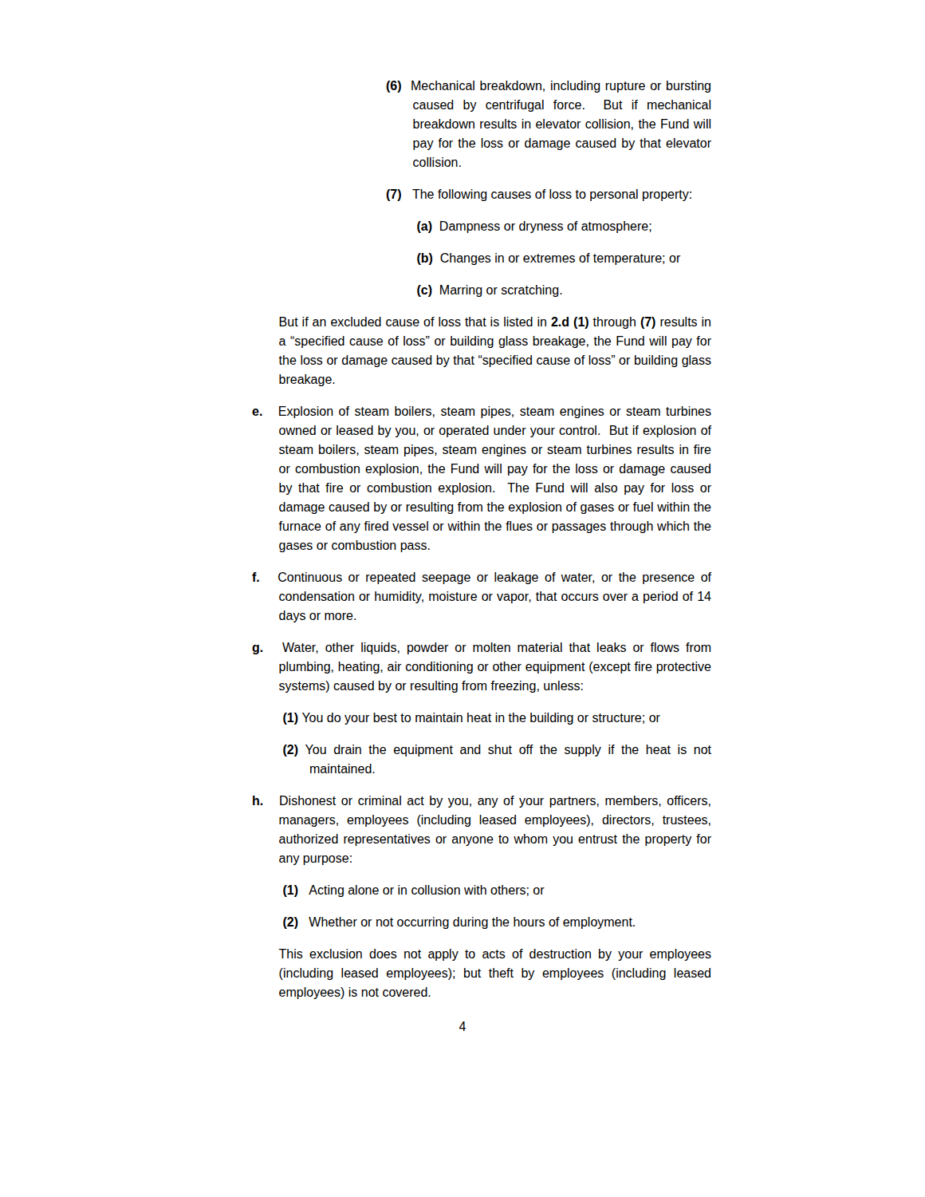(6) Mechanical breakdown, including rupture or bursting caused by centrifugal force. But if mechanical breakdown results in elevator collision, the Fund will pay for the loss or damage caused by that elevator collision.
(7) The following causes of loss to personal property:
(a) Dampness or dryness of atmosphere;
(b) Changes in or extremes of temperature; or
(c) Marring or scratching.
But if an excluded cause of loss that is listed in 2.d (1) through (7) results in a “specified cause of loss” or building glass breakage, the Fund will pay for the loss or damage caused by that “specified cause of loss” or building glass breakage.
e. Explosion of steam boilers, steam pipes, steam engines or steam turbines owned or leased by you, or operated under your control. But if explosion of steam boilers, steam pipes, steam engines or steam turbines results in fire or combustion explosion, the Fund will pay for the loss or damage caused by that fire or combustion explosion. The Fund will also pay for loss or damage caused by or resulting from the explosion of gases or fuel within the furnace of any fired vessel or within the flues or passages through which the gases or combustion pass.
f. Continuous or repeated seepage or leakage of water, or the presence of condensation or humidity, moisture or vapor, that occurs over a period of 14 days or more.
g. Water, other liquids, powder or molten material that leaks or flows from plumbing, heating, air conditioning or other equipment (except fire protective systems) caused by or resulting from freezing, unless:
(1) You do your best to maintain heat in the building or structure; or
(2) You drain the equipment and shut off the supply if the heat is not maintained.
h. Dishonest or criminal act by you, any of your partners, members, officers, managers, employees (including leased employees), directors, trustees, authorized representatives or anyone to whom you entrust the property for any purpose:
(1) Acting alone or in collusion with others; or
(2) Whether or not occurring during the hours of employment.
This exclusion does not apply to acts of destruction by your employees (including leased employees); but theft by employees (including leased employees) is not covered.
4